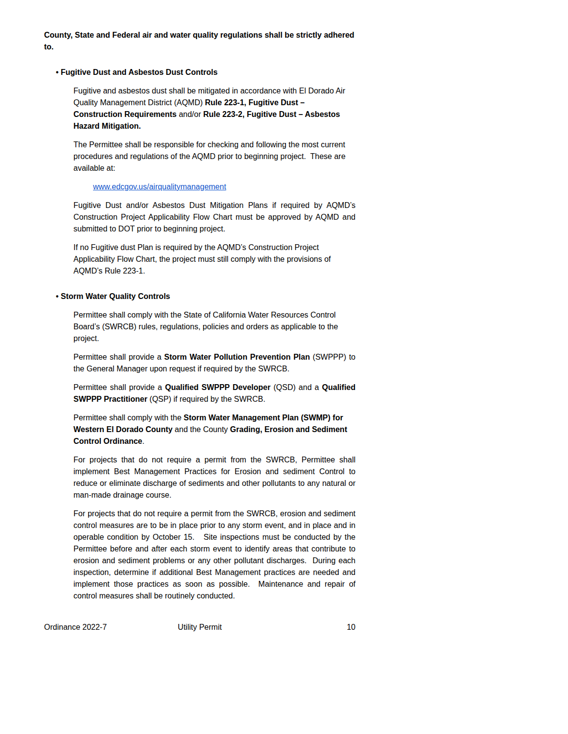County, State and Federal air and water quality regulations shall be strictly adhered to.
• Fugitive Dust and Asbestos Dust Controls
Fugitive and asbestos dust shall be mitigated in accordance with El Dorado Air Quality Management District (AQMD) Rule 223-1, Fugitive Dust – Construction Requirements and/or Rule 223-2, Fugitive Dust – Asbestos Hazard Mitigation.
The Permittee shall be responsible for checking and following the most current procedures and regulations of the AQMD prior to beginning project. These are available at:
www.edcgov.us/airqualitymanagement
Fugitive Dust and/or Asbestos Dust Mitigation Plans if required by AQMD’s Construction Project Applicability Flow Chart must be approved by AQMD and submitted to DOT prior to beginning project.
If no Fugitive dust Plan is required by the AQMD’s Construction Project Applicability Flow Chart, the project must still comply with the provisions of AQMD’s Rule 223-1.
• Storm Water Quality Controls
Permittee shall comply with the State of California Water Resources Control Board’s (SWRCB) rules, regulations, policies and orders as applicable to the project.
Permittee shall provide a Storm Water Pollution Prevention Plan (SWPPP) to the General Manager upon request if required by the SWRCB.
Permittee shall provide a Qualified SWPPP Developer (QSD) and a Qualified SWPPP Practitioner (QSP) if required by the SWRCB.
Permittee shall comply with the Storm Water Management Plan (SWMP) for Western El Dorado County and the County Grading, Erosion and Sediment Control Ordinance.
For projects that do not require a permit from the SWRCB, Permittee shall implement Best Management Practices for Erosion and sediment Control to reduce or eliminate discharge of sediments and other pollutants to any natural or man-made drainage course.
For projects that do not require a permit from the SWRCB, erosion and sediment control measures are to be in place prior to any storm event, and in place and in operable condition by October 15. Site inspections must be conducted by the Permittee before and after each storm event to identify areas that contribute to erosion and sediment problems or any other pollutant discharges. During each inspection, determine if additional Best Management practices are needed and implement those practices as soon as possible. Maintenance and repair of control measures shall be routinely conducted.
Ordinance 2022-7
Utility Permit
10